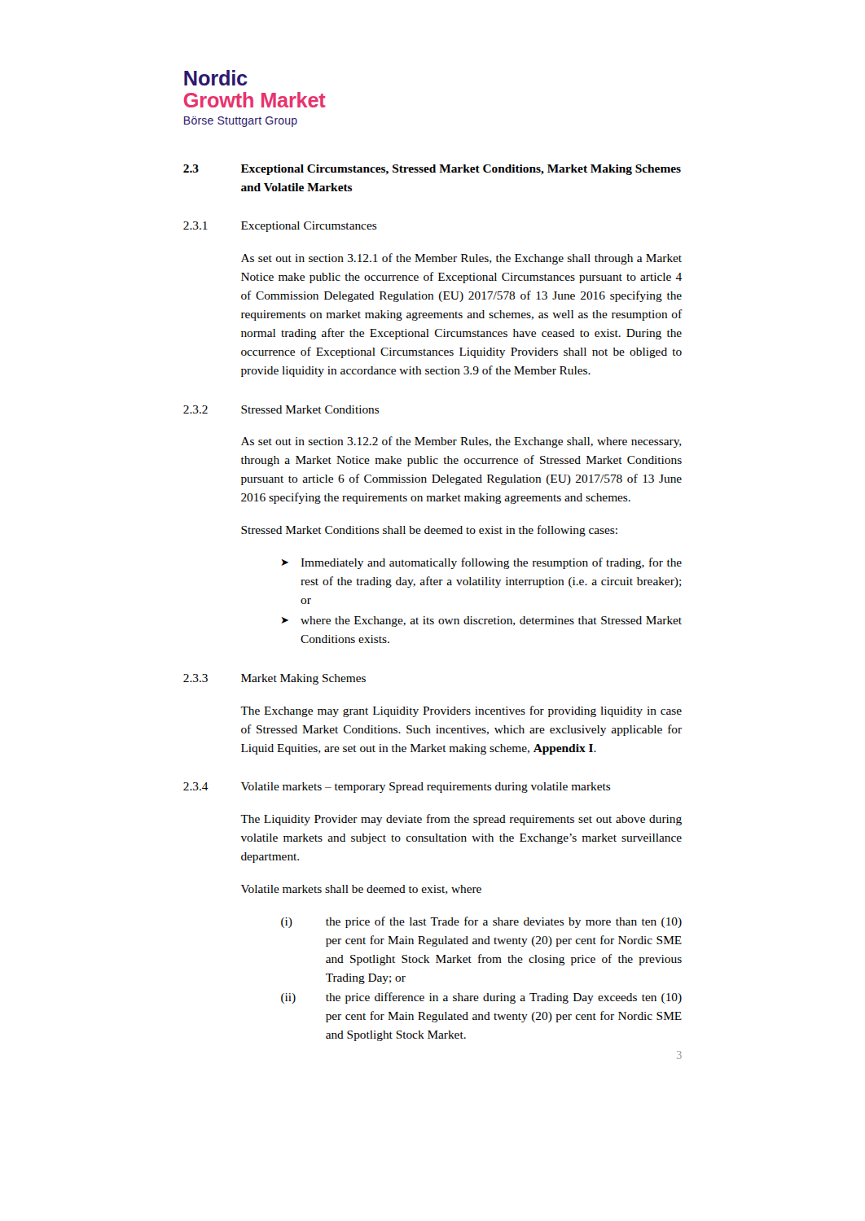Nordic
Growth Market
Börse Stuttgart Group
2.3 Exceptional Circumstances, Stressed Market Conditions, Market Making Schemes and Volatile Markets
2.3.1 Exceptional Circumstances
As set out in section 3.12.1 of the Member Rules, the Exchange shall through a Market Notice make public the occurrence of Exceptional Circumstances pursuant to article 4 of Commission Delegated Regulation (EU) 2017/578 of 13 June 2016 specifying the requirements on market making agreements and schemes, as well as the resumption of normal trading after the Exceptional Circumstances have ceased to exist. During the occurrence of Exceptional Circumstances Liquidity Providers shall not be obliged to provide liquidity in accordance with section 3.9 of the Member Rules.
2.3.2 Stressed Market Conditions
As set out in section 3.12.2 of the Member Rules, the Exchange shall, where necessary, through a Market Notice make public the occurrence of Stressed Market Conditions pursuant to article 6 of Commission Delegated Regulation (EU) 2017/578 of 13 June 2016 specifying the requirements on market making agreements and schemes.
Stressed Market Conditions shall be deemed to exist in the following cases:
Immediately and automatically following the resumption of trading, for the rest of the trading day, after a volatility interruption (i.e. a circuit breaker); or
where the Exchange, at its own discretion, determines that Stressed Market Conditions exists.
2.3.3 Market Making Schemes
The Exchange may grant Liquidity Providers incentives for providing liquidity in case of Stressed Market Conditions. Such incentives, which are exclusively applicable for Liquid Equities, are set out in the Market making scheme, Appendix I.
2.3.4 Volatile markets – temporary Spread requirements during volatile markets
The Liquidity Provider may deviate from the spread requirements set out above during volatile markets and subject to consultation with the Exchange’s market surveillance department.
Volatile markets shall be deemed to exist, where
the price of the last Trade for a share deviates by more than ten (10) per cent for Main Regulated and twenty (20) per cent for Nordic SME and Spotlight Stock Market from the closing price of the previous Trading Day; or
the price difference in a share during a Trading Day exceeds ten (10) per cent for Main Regulated and twenty (20) per cent for Nordic SME and Spotlight Stock Market.
3